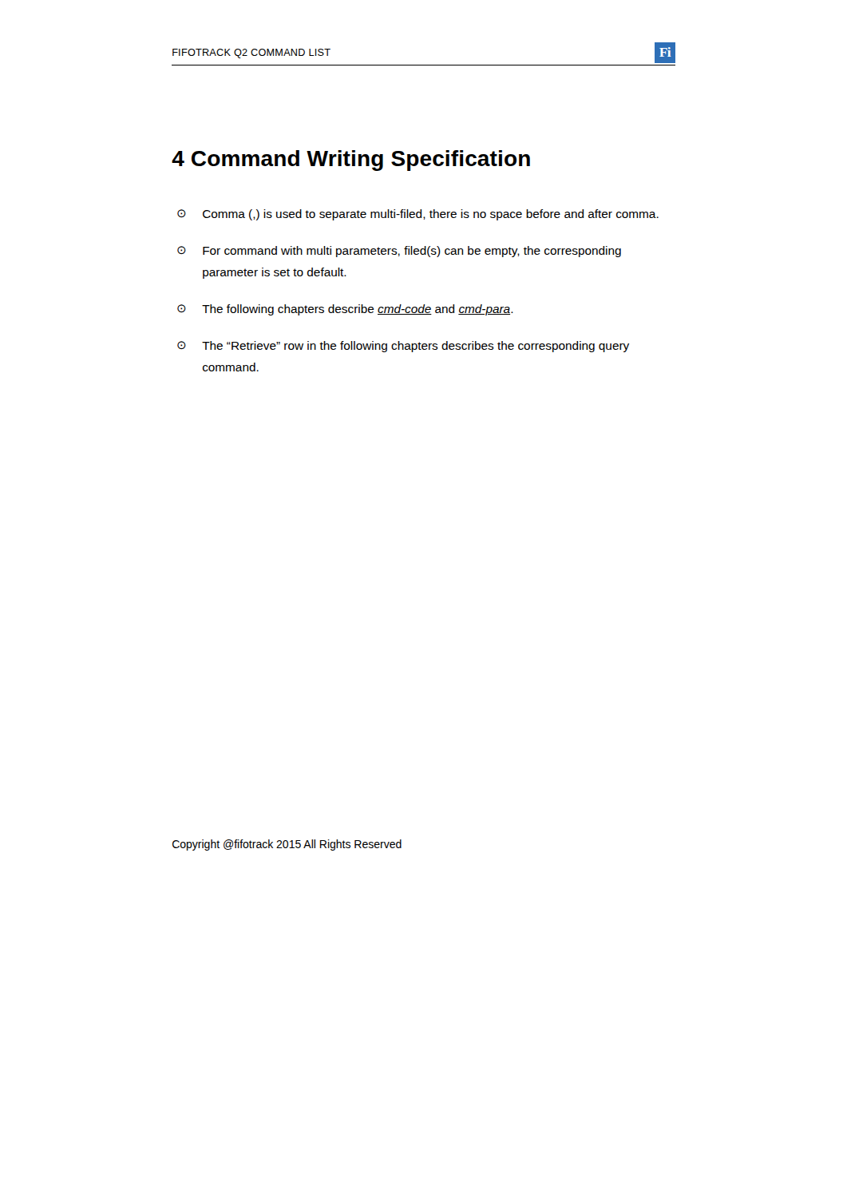FIFOTRACK Q2 COMMAND LIST
Fi
4 Command Writing Specification
Comma (,) is used to separate multi-filed, there is no space before and after comma.
For command with multi parameters, filed(s) can be empty, the corresponding parameter is set to default.
The following chapters describe cmd-code and cmd-para.
The “Retrieve” row in the following chapters describes the corresponding query command.
Copyright @fifotrack 2015 All Rights Reserved